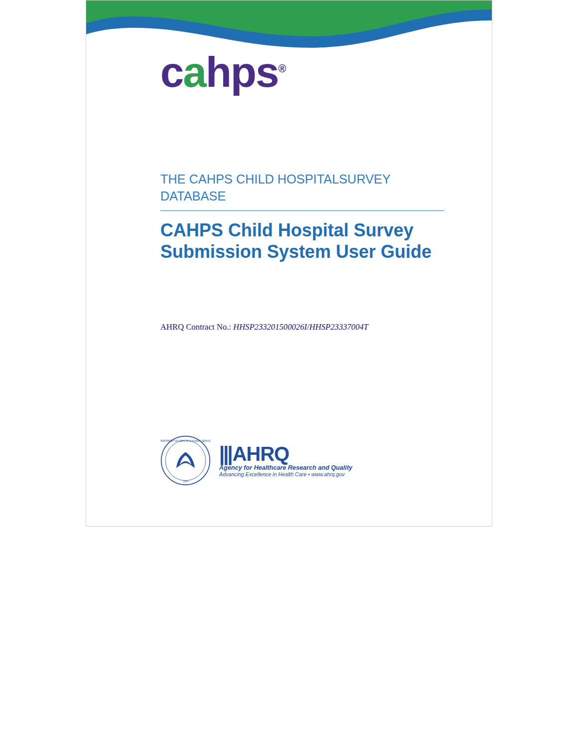cahps®
THE CAHPS CHILD HOSPITALSURVEY
DATABASE
CAHPS Child Hospital Survey
Submission System User Guide
AHRQ Contract No.: HHSP233201500026I/HHSP23337004T
DEPARTMENT OF HEALTH & HUMAN SERVICES USA
|||AHRQ
Agency for Healthcare Research and Quality
Advancing Excellence in Health Care • www.ahrq.gov